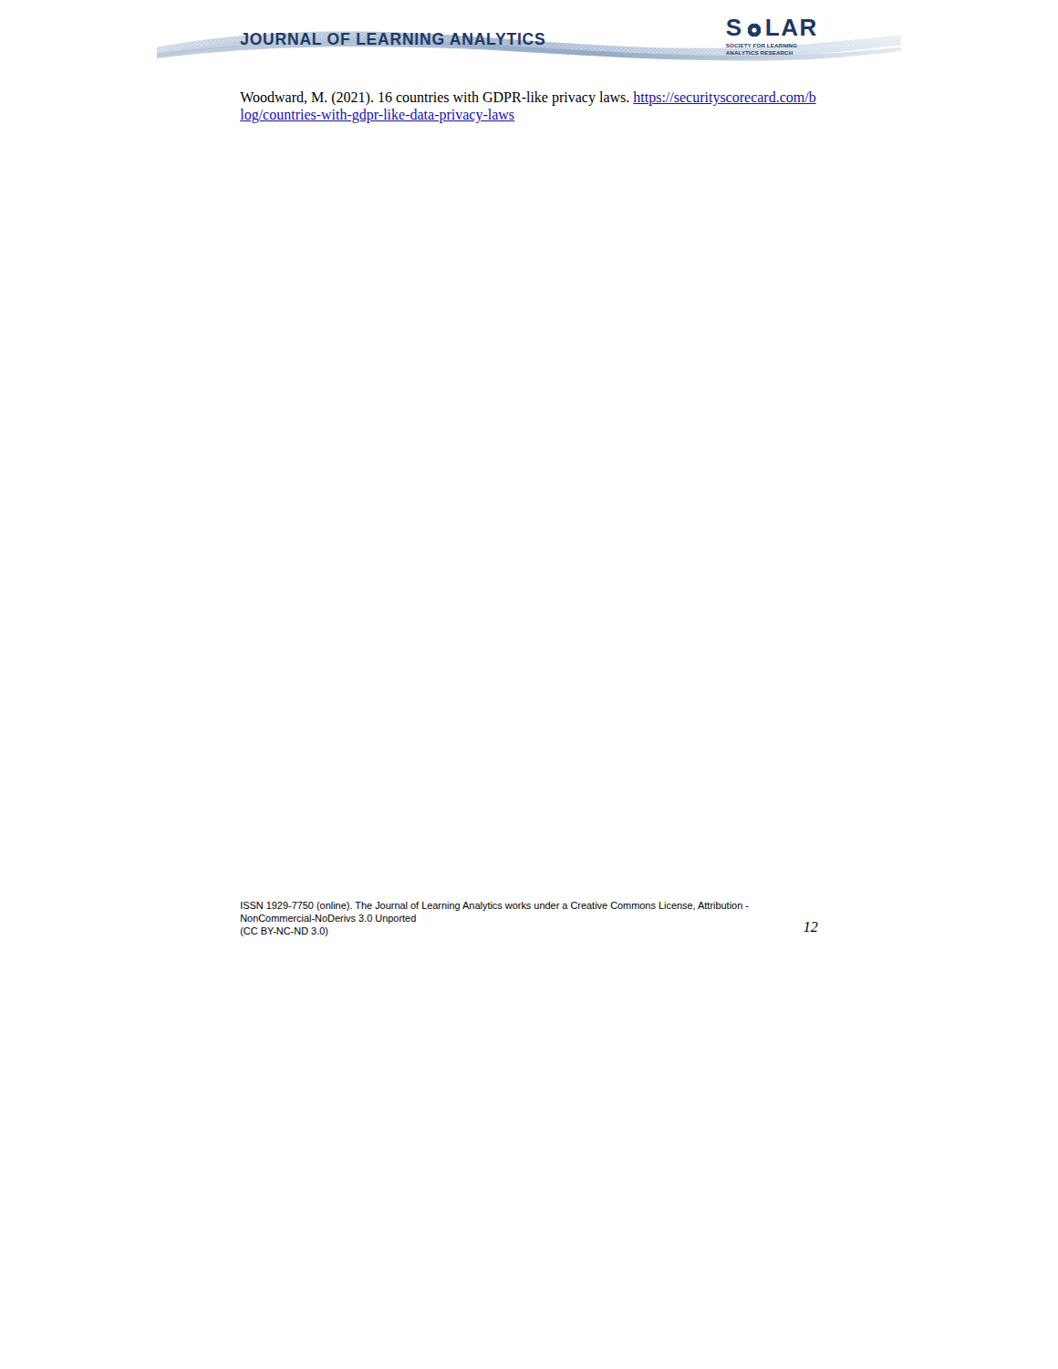JOURNAL OF LEARNING ANALYTICS
S LAR
Society for Learning
Analytics Research
Woodward, M. (2021). 16 countries with GDPR-like privacy laws. https://securityscorecard.com/blog/countries-with-gdpr-like-data-privacy-laws
ISSN 1929-7750 (online). The Journal of Learning Analytics works under a Creative Commons License, Attribution - NonCommercial-NoDerivs 3.0 Unported
(CC BY-NC-ND 3.0)
12